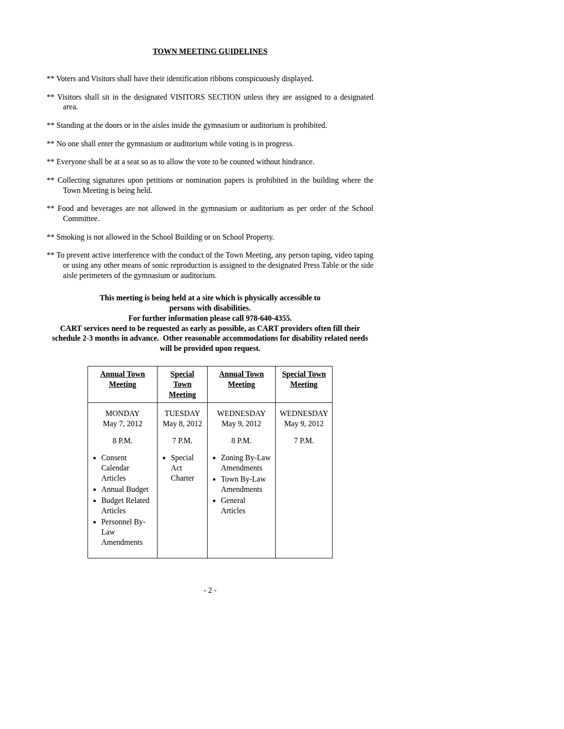TOWN MEETING GUIDELINES
** Voters and Visitors shall have their identification ribbons conspicuously displayed.
** Visitors shall sit in the designated VISITORS SECTION unless they are assigned to a designated area.
** Standing at the doors or in the aisles inside the gymnasium or auditorium is prohibited.
** No one shall enter the gymnasium or auditorium while voting is in progress.
** Everyone shall be at a seat so as to allow the vote to be counted without hindrance.
** Collecting signatures upon petitions or nomination papers is prohibited in the building where the Town Meeting is being held.
** Food and beverages are not allowed in the gymnasium or auditorium as per order of the School Committee.
** Smoking is not allowed in the School Building or on School Property.
** To prevent active interference with the conduct of the Town Meeting, any person taping, video taping or using any other means of sonic reproduction is assigned to the designated Press Table or the side aisle perimeters of the gymnasium or auditorium.
This meeting is being held at a site which is physically accessible to
persons with disabilities.
For further information please call 978-640-4355.
CART services need to be requested as early as possible, as CART providers often fill their schedule 2-3 months in advance. Other reasonable accommodations for disability related needs will be provided upon request.
| Annual Town Meeting | Special Town Meeting | Annual Town Meeting | Special Town Meeting |
| --- | --- | --- | --- |
| MONDAY May 7, 2012 8 P.M. Consent Calendar Articles Annual Budget Budget Related Articles Personnel By-Law Amendments | TUESDAY May 8, 2012 7 P.M. Special Act Charter | WEDNESDAY May 9, 2012 8 P.M. Zoning By-Law Amendments Town By-Law Amendments General Articles | WEDNESDAY May 9, 2012 7 P.M. |
- 2 -